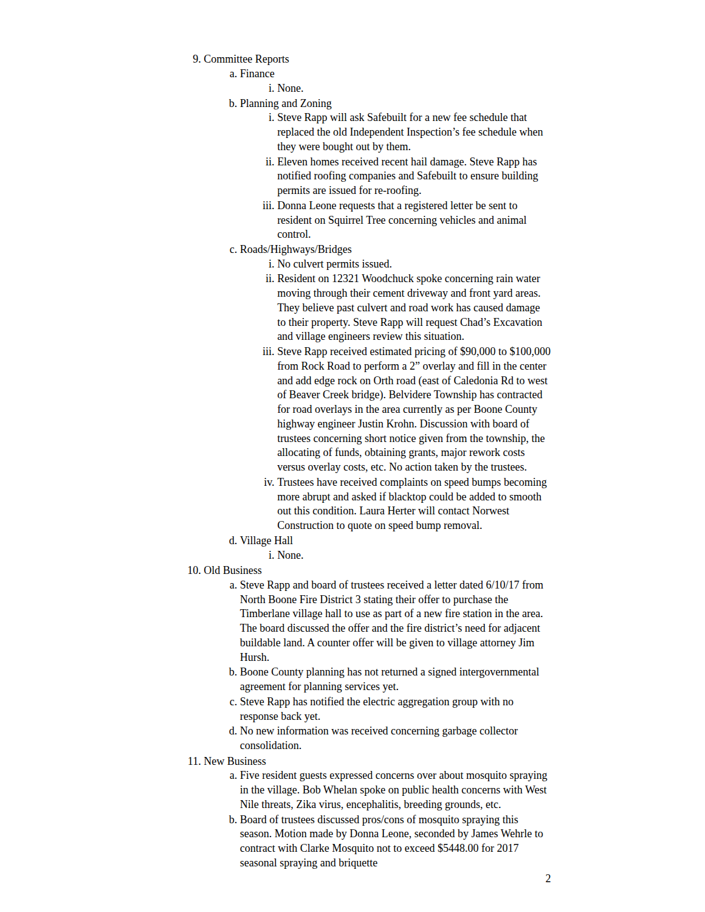Committee Reports
Finance
None.
Planning and Zoning
Steve Rapp will ask Safebuilt for a new fee schedule that replaced the old Independent Inspection’s fee schedule when they were bought out by them.
Eleven homes received recent hail damage. Steve Rapp has notified roofing companies and Safebuilt to ensure building permits are issued for re-roofing.
Donna Leone requests that a registered letter be sent to resident on Squirrel Tree concerning vehicles and animal control.
Roads/Highways/Bridges
No culvert permits issued.
Resident on 12321 Woodchuck spoke concerning rain water moving through their cement driveway and front yard areas. They believe past culvert and road work has caused damage to their property. Steve Rapp will request Chad’s Excavation and village engineers review this situation.
Steve Rapp received estimated pricing of $90,000 to $100,000 from Rock Road to perform a 2” overlay and fill in the center and add edge rock on Orth road (east of Caledonia Rd to west of Beaver Creek bridge). Belvidere Township has contracted for road overlays in the area currently as per Boone County highway engineer Justin Krohn. Discussion with board of trustees concerning short notice given from the township, the allocating of funds, obtaining grants, major rework costs versus overlay costs, etc. No action taken by the trustees.
Trustees have received complaints on speed bumps becoming more abrupt and asked if blacktop could be added to smooth out this condition. Laura Herter will contact Norwest Construction to quote on speed bump removal.
Village Hall
None.
Old Business
Steve Rapp and board of trustees received a letter dated 6/10/17 from North Boone Fire District 3 stating their offer to purchase the Timberlane village hall to use as part of a new fire station in the area. The board discussed the offer and the fire district’s need for adjacent buildable land. A counter offer will be given to village attorney Jim Hursh.
Boone County planning has not returned a signed intergovernmental agreement for planning services yet.
Steve Rapp has notified the electric aggregation group with no response back yet.
No new information was received concerning garbage collector consolidation.
New Business
Five resident guests expressed concerns over about mosquito spraying in the village. Bob Whelan spoke on public health concerns with West Nile threats, Zika virus, encephalitis, breeding grounds, etc.
Board of trustees discussed pros/cons of mosquito spraying this season. Motion made by Donna Leone, seconded by James Wehrle to contract with Clarke Mosquito not to exceed $5448.00 for 2017 seasonal spraying and briquette
2